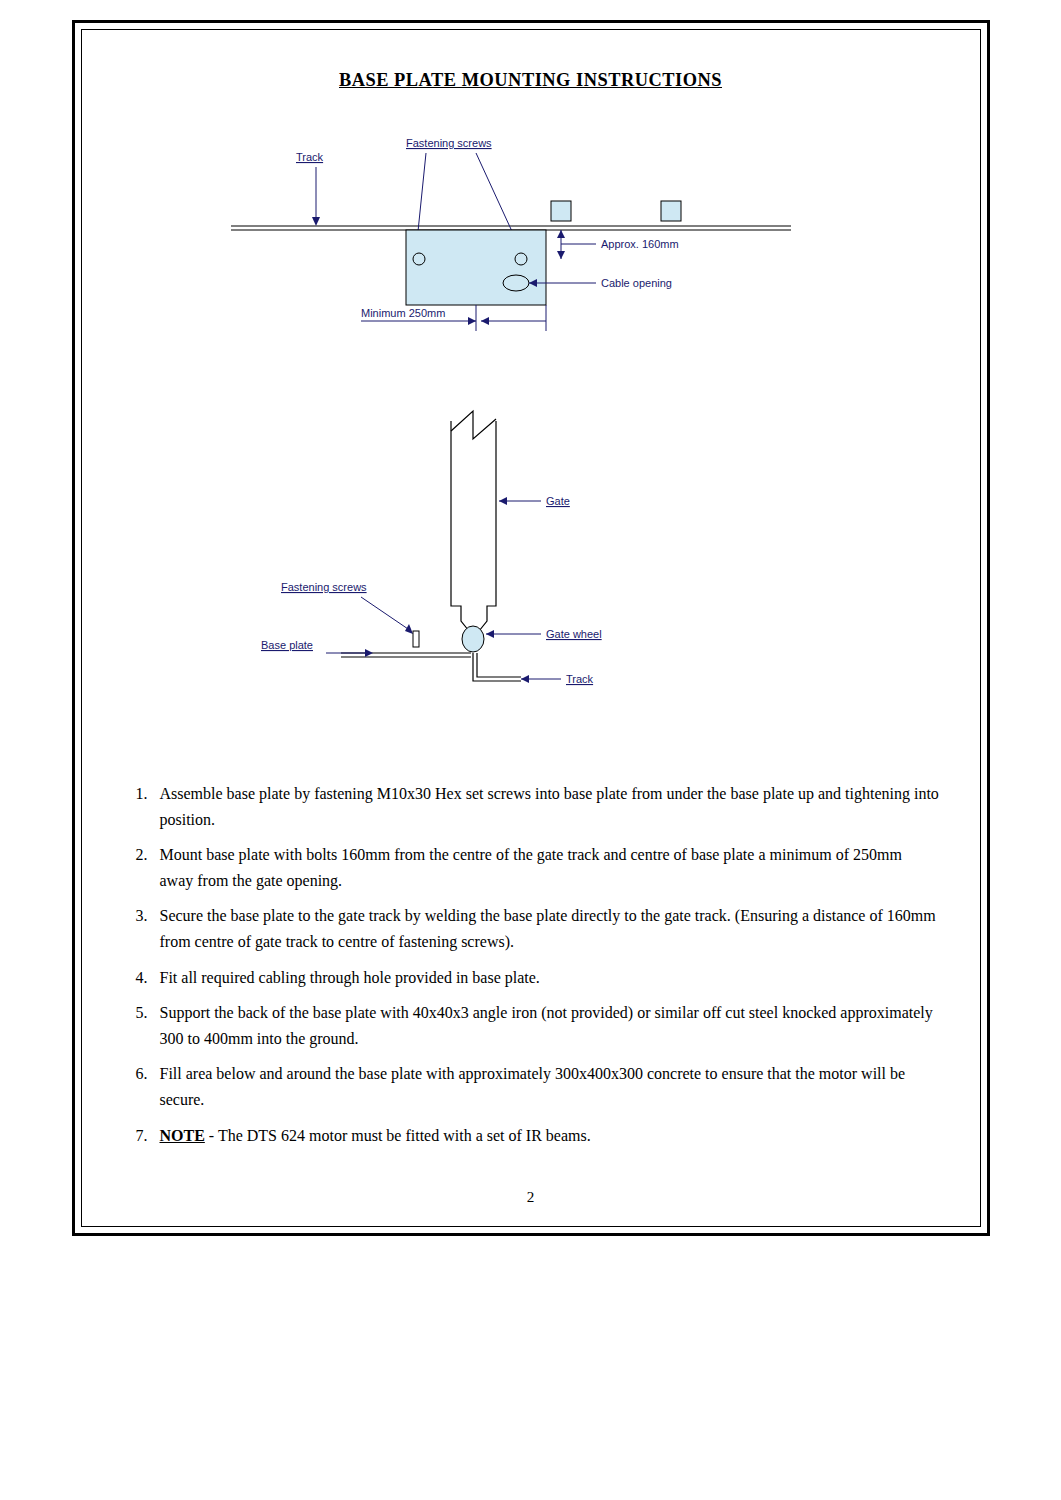BASE PLATE MOUNTING INSTRUCTIONS
Track Fastening screws Approx. 160mm Cable opening Minimum 250mm
Gate Gate wheel Fastening screws Base plate Track
Assemble base plate by fastening M10x30 Hex set screws into base plate from under the base plate up and tightening into position.
Mount base plate with bolts 160mm from the centre of the gate track and centre of base plate a minimum of 250mm away from the gate opening.
Secure the base plate to the gate track by welding the base plate directly to the gate track. (Ensuring a distance of 160mm from centre of gate track to centre of fastening screws).
Fit all required cabling through hole provided in base plate.
Support the back of the base plate with 40x40x3 angle iron (not provided) or similar off cut steel knocked approximately 300 to 400mm into the ground.
Fill area below and around the base plate with approximately 300x400x300 concrete to ensure that the motor will be secure.
NOTE - The DTS 624 motor must be fitted with a set of IR beams.
2